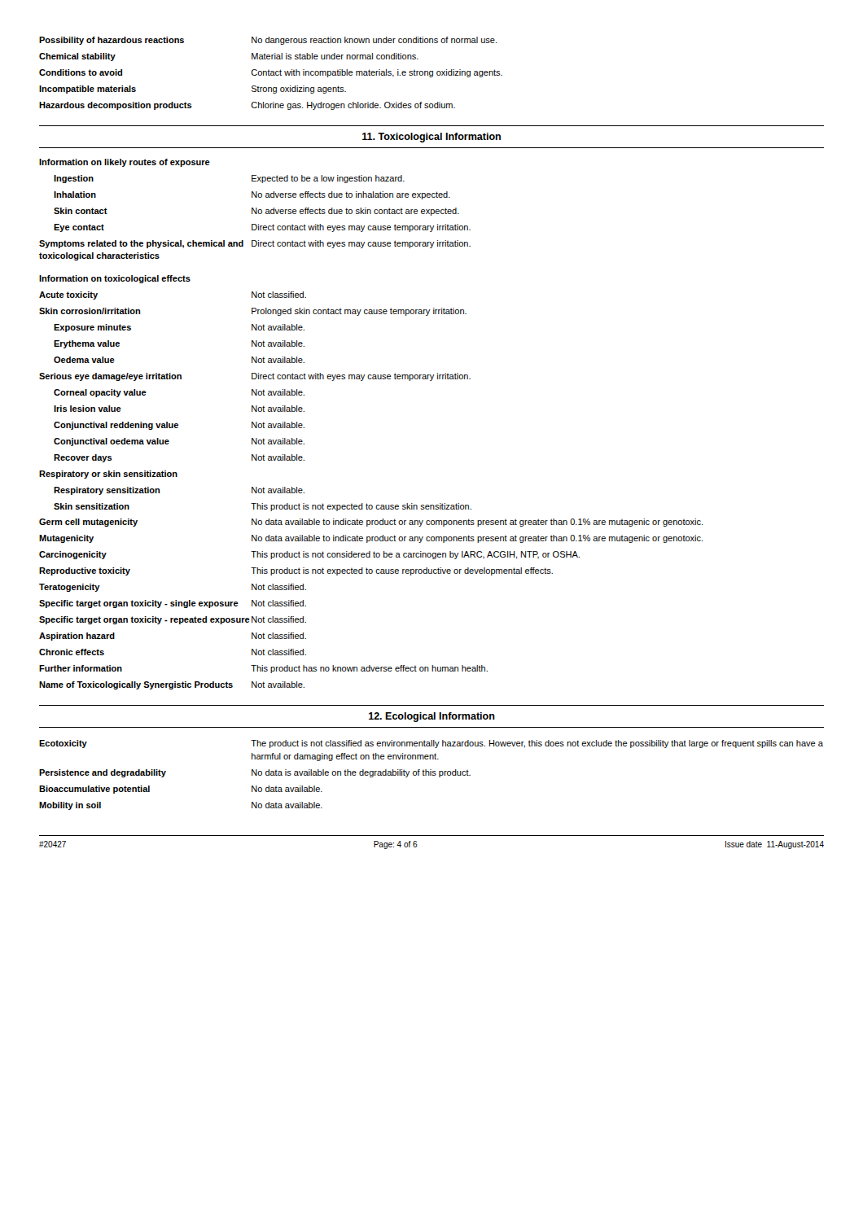| Possibility of hazardous reactions | No dangerous reaction known under conditions of normal use. |
| Chemical stability | Material is stable under normal conditions. |
| Conditions to avoid | Contact with incompatible materials, i.e strong oxidizing agents. |
| Incompatible materials | Strong oxidizing agents. |
| Hazardous decomposition products | Chlorine gas. Hydrogen chloride. Oxides of sodium. |
11. Toxicological Information
Information on likely routes of exposure
| Ingestion | Expected to be a low ingestion hazard. |
| Inhalation | No adverse effects due to inhalation are expected. |
| Skin contact | No adverse effects due to skin contact are expected. |
| Eye contact | Direct contact with eyes may cause temporary irritation. |
| Symptoms related to the physical, chemical and toxicological characteristics | Direct contact with eyes may cause temporary irritation. |
Information on toxicological effects
| Acute toxicity | Not classified. |
| Skin corrosion/irritation | Prolonged skin contact may cause temporary irritation. |
| Exposure minutes | Not available. |
| Erythema value | Not available. |
| Oedema value | Not available. |
| Serious eye damage/eye irritation | Direct contact with eyes may cause temporary irritation. |
| Corneal opacity value | Not available. |
| Iris lesion value | Not available. |
| Conjunctival reddening value | Not available. |
| Conjunctival oedema value | Not available. |
| Recover days | Not available. |
| Respiratory or skin sensitization | |
| Respiratory sensitization | Not available. |
| Skin sensitization | This product is not expected to cause skin sensitization. |
| Germ cell mutagenicity | No data available to indicate product or any components present at greater than 0.1% are mutagenic or genotoxic. |
| Mutagenicity | No data available to indicate product or any components present at greater than 0.1% are mutagenic or genotoxic. |
| Carcinogenicity | This product is not considered to be a carcinogen by IARC, ACGIH, NTP, or OSHA. |
| Reproductive toxicity | This product is not expected to cause reproductive or developmental effects. |
| Teratogenicity | Not classified. |
| Specific target organ toxicity - single exposure | Not classified. |
| Specific target organ toxicity - repeated exposure | Not classified. |
| Aspiration hazard | Not classified. |
| Chronic effects | Not classified. |
| Further information | This product has no known adverse effect on human health. |
| Name of Toxicologically Synergistic Products | Not available. |
12. Ecological Information
| Ecotoxicity | The product is not classified as environmentally hazardous. However, this does not exclude the possibility that large or frequent spills can have a harmful or damaging effect on the environment. |
| Persistence and degradability | No data is available on the degradability of this product. |
| Bioaccumulative potential | No data available. |
| Mobility in soil | No data available. |
#20427 Page: 4 of 6 Issue date 11-August-2014